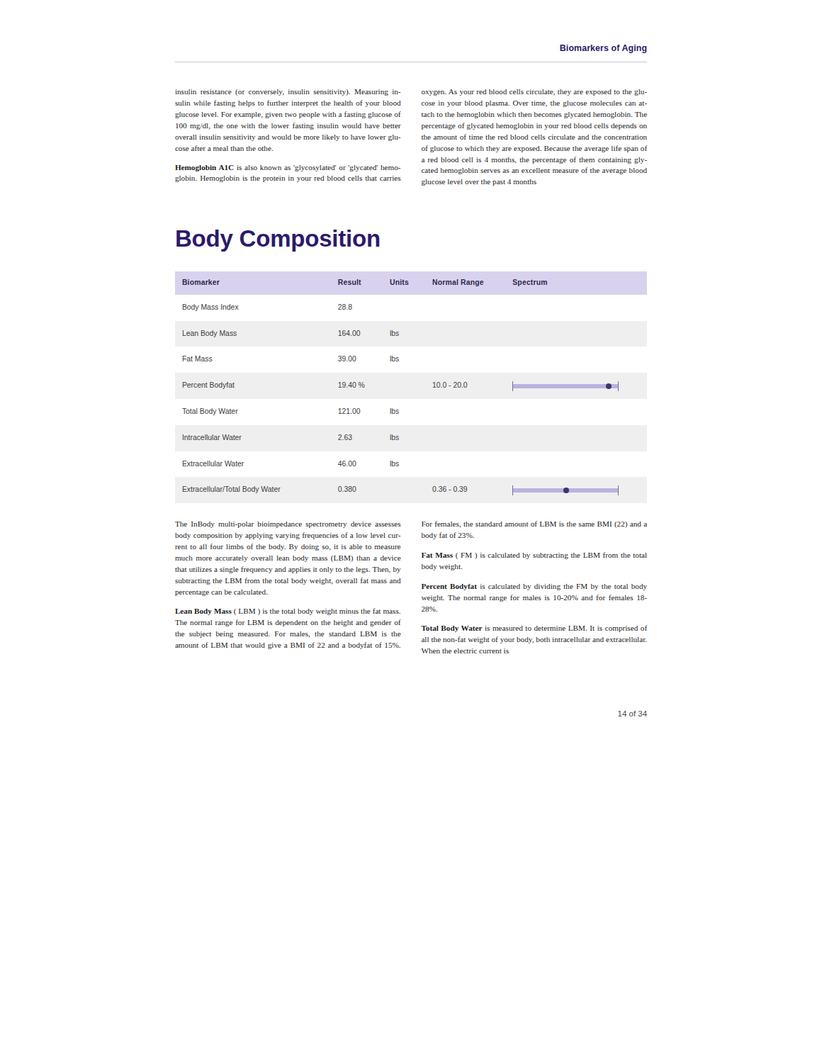Biomarkers of Aging
insulin resistance (or conversely, insulin sensitivity). Measuring insulin while fasting helps to further interpret the health of your blood glucose level. For example, given two people with a fasting glucose of 100 mg/dl, the one with the lower fasting insulin would have better overall insulin sensitivity and would be more likely to have lower glucose after a meal than the othe.
Hemoglobin A1C is also known as 'glycosylated' or 'glycated' hemoglobin. Hemoglobin is the protein in your red blood cells that carries oxygen. As your red blood cells circulate, they are exposed to the glucose in your blood plasma. Over time, the glucose molecules can attach to the hemoglobin which then becomes glycated hemoglobin. The percentage of glycated hemoglobin in your red blood cells depends on the amount of time the red blood cells circulate and the concentration of glucose to which they are exposed. Because the average life span of a red blood cell is 4 months, the percentage of them containing glycated hemoglobin serves as an excellent measure of the average blood glucose level over the past 4 months
Body Composition
| Biomarker | Result | Units | Normal Range | Spectrum |
| --- | --- | --- | --- | --- |
| Body Mass Index | 28.8 | | | |
| Lean Body Mass | 164.00 | lbs | | |
| Fat Mass | 39.00 | lbs | | |
| Percent Bodyfat | 19.40 % | | 10.0 - 20.0 | |
| Total Body Water | 121.00 | lbs | | |
| Intracellular Water | 2.63 | lbs | | |
| Extracellular Water | 46.00 | lbs | | |
| Extracellular/Total Body Water | 0.380 | | 0.36 - 0.39 | |
The InBody multi-polar bioimpedance spectrometry device assesses body composition by applying varying frequencies of a low level current to all four limbs of the body. By doing so, it is able to measure much more accurately overall lean body mass (LBM) than a device that utilizes a single frequency and applies it only to the legs. Then, by subtracting the LBM from the total body weight, overall fat mass and percentage can be calculated.
Lean Body Mass ( LBM ) is the total body weight minus the fat mass. The normal range for LBM is dependent on the height and gender of the subject being measured. For males, the standard LBM is the amount of LBM that would give a BMI of 22 and a bodyfat of 15%. For females, the standard amount of LBM is the same BMI (22) and a body fat of 23%.
Fat Mass ( FM ) is calculated by subtracting the LBM from the total body weight.
Percent Bodyfat is calculated by dividing the FM by the total body weight. The normal range for males is 10-20% and for females 18-28%.
Total Body Water is measured to determine LBM. It is comprised of all the non-fat weight of your body, both intracellular and extracellular. When the electric current is
14 of 34